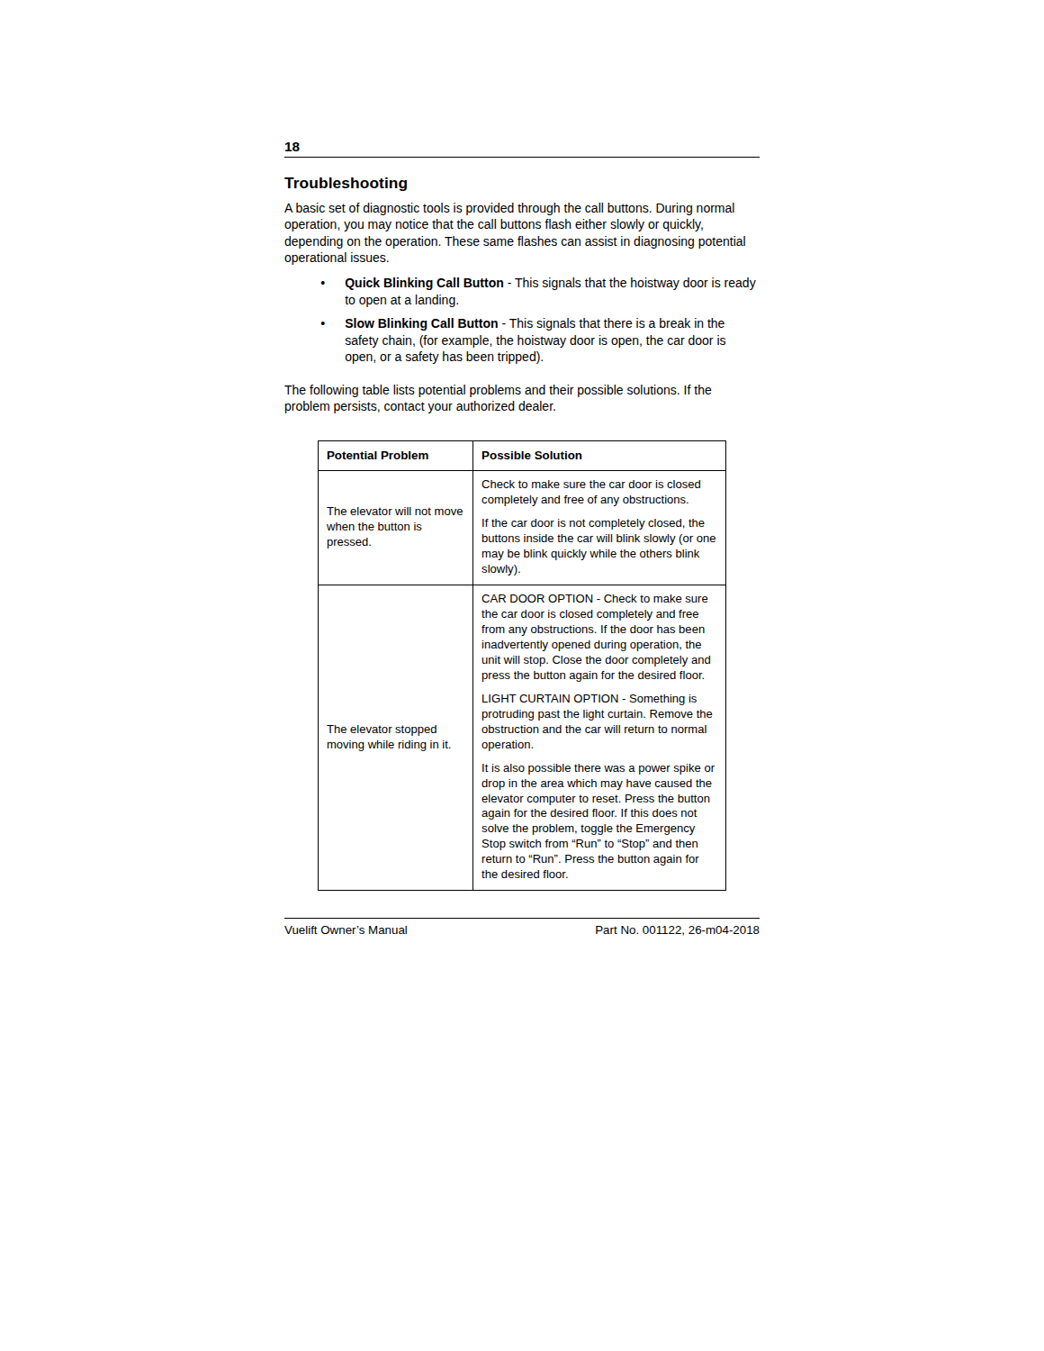18
Troubleshooting
A basic set of diagnostic tools is provided through the call buttons. During normal operation, you may notice that the call buttons flash either slowly or quickly, depending on the operation. These same flashes can assist in diagnosing potential operational issues.
Quick Blinking Call Button - This signals that the hoistway door is ready to open at a landing.
Slow Blinking Call Button - This signals that there is a break in the safety chain, (for example, the hoistway door is open, the car door is open, or a safety has been tripped).
The following table lists potential problems and their possible solutions. If the problem persists, contact your authorized dealer.
| Potential Problem | Possible Solution |
| --- | --- |
| The elevator will not move when the button is pressed. | Check to make sure the car door is closed completely and free of any obstructions. If the car door is not completely closed, the buttons inside the car will blink slowly (or one may be blink quickly while the others blink slowly). |
| The elevator stopped moving while riding in it. | CAR DOOR OPTION - Check to make sure the car door is closed completely and free from any obstructions. If the door has been inadvertently opened during operation, the unit will stop. Close the door completely and press the button again for the desired floor. LIGHT CURTAIN OPTION - Something is protruding past the light curtain. Remove the obstruction and the car will return to normal operation. It is also possible there was a power spike or drop in the area which may have caused the elevator computer to reset. Press the button again for the desired floor. If this does not solve the problem, toggle the Emergency Stop switch from “Run” to “Stop” and then return to “Run”. Press the button again for the desired floor. |
Vuelift Owner’s Manual Part No. 001122, 26-m04-2018